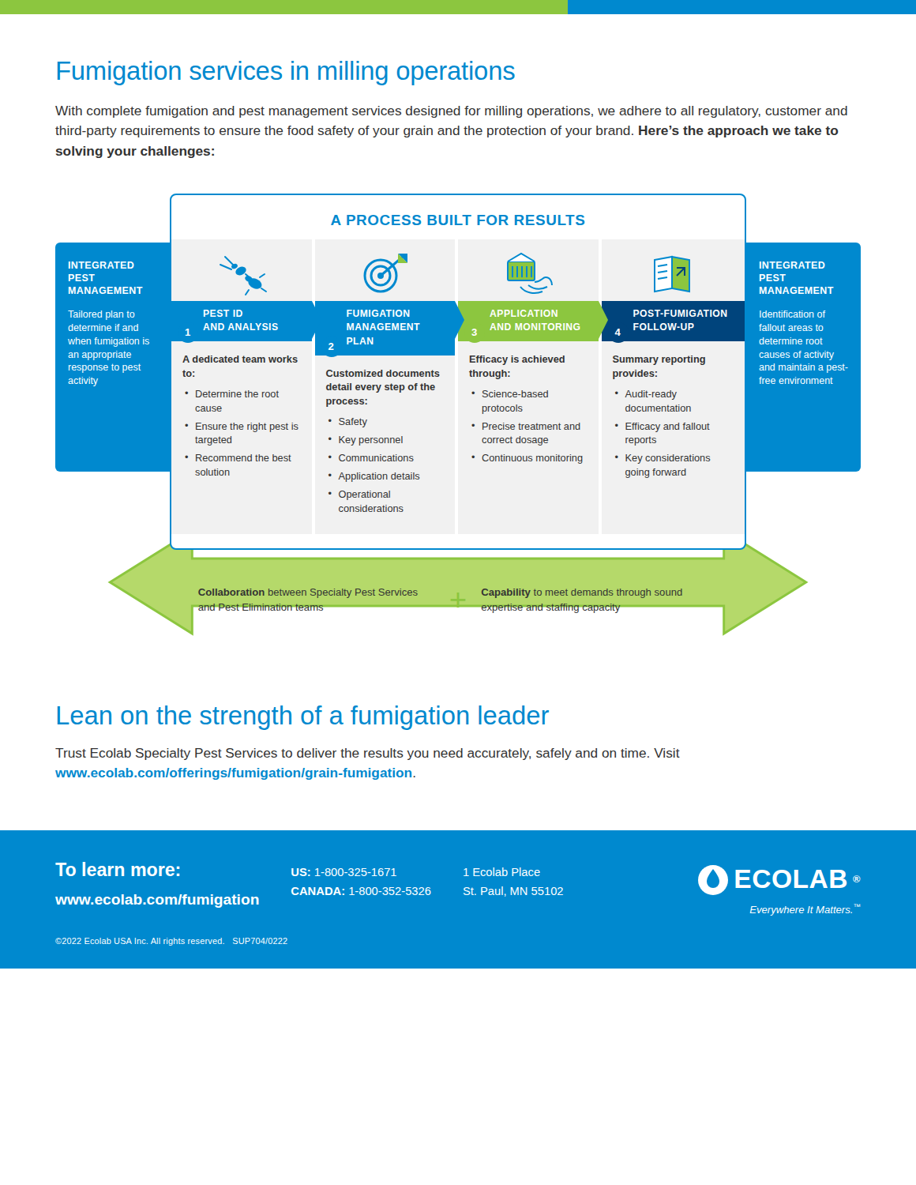Fumigation services in milling operations
With complete fumigation and pest management services designed for milling operations, we adhere to all regulatory, customer and third-party requirements to ensure the food safety of your grain and the protection of your brand. Here’s the approach we take to solving your challenges:
Integrated
Pest
Management
Tailored plan to determine if and when fumigation is an appropriate response to pest activity
A process built for results
1 Pest ID
and Analysis
A dedicated team works to:
Determine the root cause
Ensure the right pest is targeted
Recommend the best solution
2 Fumigation
Management
Plan
Customized documents detail every step of the process:
Safety
Key personnel
Communications
Application details
Operational considerations
3 Application
and Monitoring
Efficacy is achieved through:
Science-based protocols
Precise treatment and correct dosage
Continuous monitoring
4 Post-Fumigation
Follow-Up
Summary reporting provides:
Audit-ready documentation
Efficacy and fallout reports
Key considerations going forward
Integrated
Pest
Management
Identification of fallout areas to determine root causes of activity and maintain a pest-free environment
Collaboration between Specialty Pest Services and Pest Elimination teams
+
Capability to meet demands through sound expertise and staffing capacity
Lean on the strength of a fumigation leader
Trust Ecolab Specialty Pest Services to deliver the results you need accurately, safely and on time. Visit www.ecolab.com/offerings/fumigation/grain-fumigation.
To learn more:
www.ecolab.com/fumigation
US: 1-800-325-1671
CANADA: 1-800-352-5326
1 Ecolab Place
St. Paul, MN 55102
ECOLAB®
Everywhere It Matters.™
©2022 Ecolab USA Inc. All rights reserved. SUP704/0222